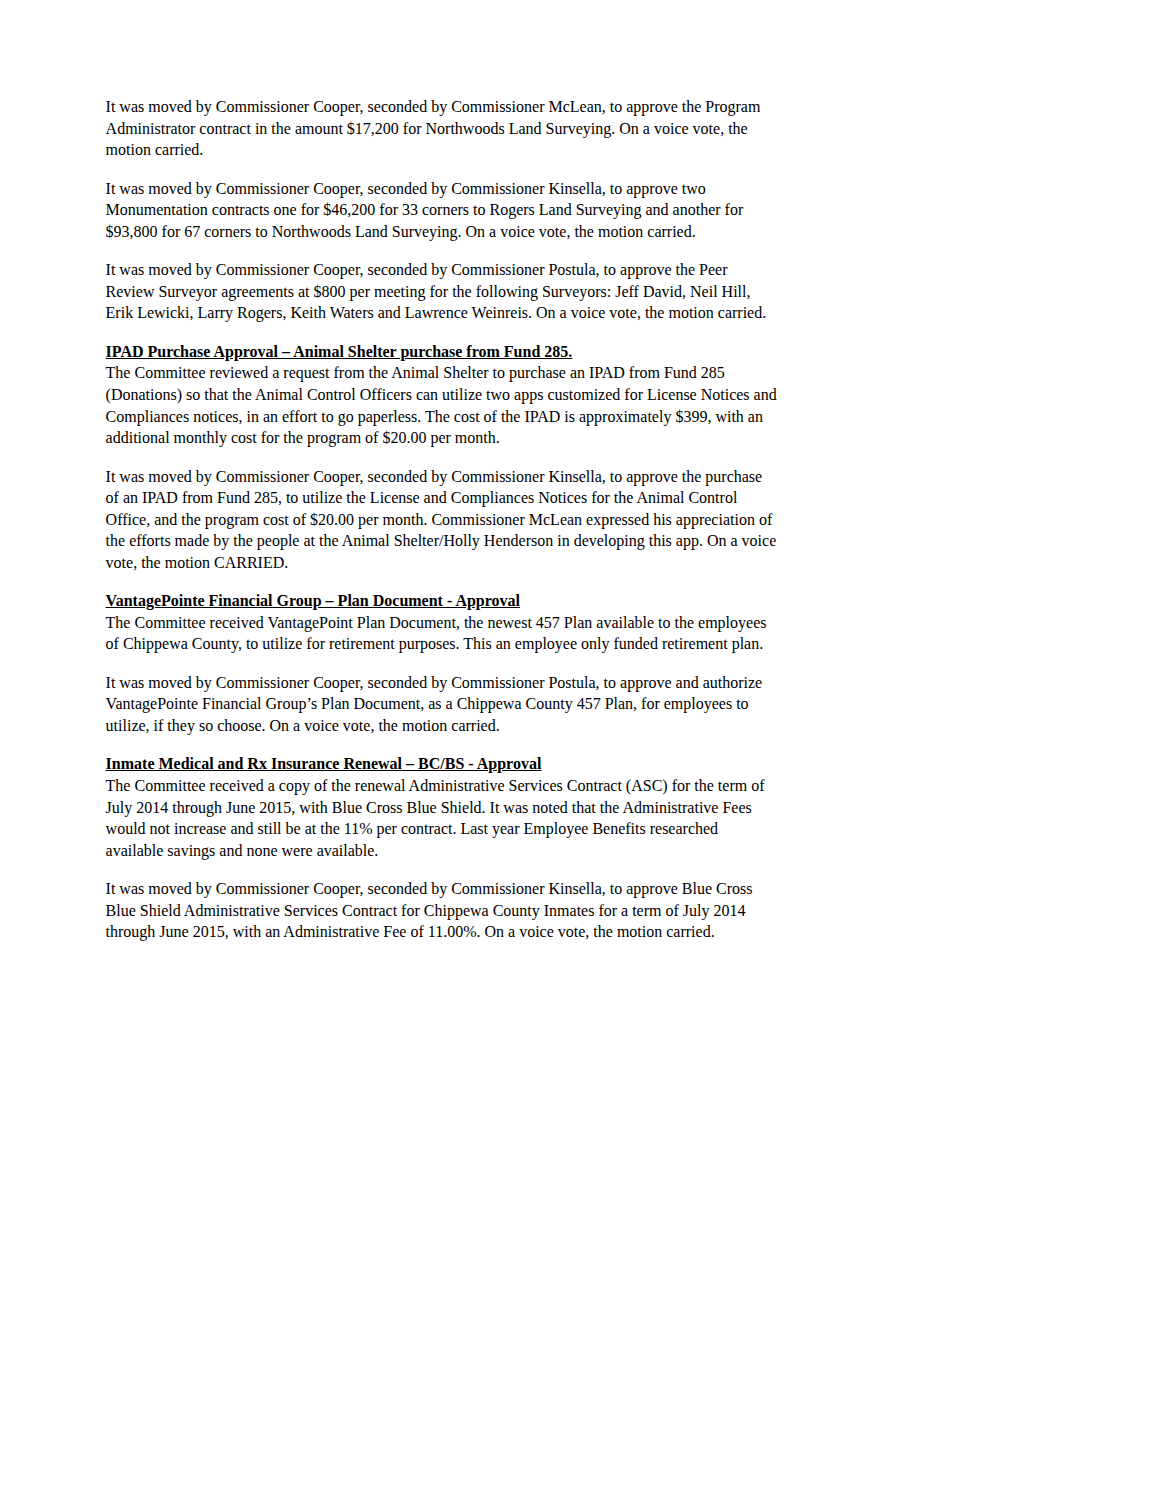It was moved by Commissioner Cooper, seconded by Commissioner McLean, to approve the Program Administrator contract in the amount $17,200 for Northwoods Land Surveying. On a voice vote, the motion carried.
It was moved by Commissioner Cooper, seconded by Commissioner Kinsella, to approve two Monumentation contracts one for $46,200 for 33 corners to Rogers Land Surveying and another for $93,800 for 67 corners to Northwoods Land Surveying. On a voice vote, the motion carried.
It was moved by Commissioner Cooper, seconded by Commissioner Postula, to approve the Peer Review Surveyor agreements at $800 per meeting for the following Surveyors: Jeff David, Neil Hill, Erik Lewicki, Larry Rogers, Keith Waters and Lawrence Weinreis. On a voice vote, the motion carried.
IPAD Purchase Approval – Animal Shelter purchase from Fund 285.
The Committee reviewed a request from the Animal Shelter to purchase an IPAD from Fund 285 (Donations) so that the Animal Control Officers can utilize two apps customized for License Notices and Compliances notices, in an effort to go paperless. The cost of the IPAD is approximately $399, with an additional monthly cost for the program of $20.00 per month.
It was moved by Commissioner Cooper, seconded by Commissioner Kinsella, to approve the purchase of an IPAD from Fund 285, to utilize the License and Compliances Notices for the Animal Control Office, and the program cost of $20.00 per month. Commissioner McLean expressed his appreciation of the efforts made by the people at the Animal Shelter/Holly Henderson in developing this app. On a voice vote, the motion CARRIED.
VantagePointe Financial Group – Plan Document - Approval
The Committee received VantagePoint Plan Document, the newest 457 Plan available to the employees of Chippewa County, to utilize for retirement purposes. This an employee only funded retirement plan.
It was moved by Commissioner Cooper, seconded by Commissioner Postula, to approve and authorize VantagePointe Financial Group’s Plan Document, as a Chippewa County 457 Plan, for employees to utilize, if they so choose. On a voice vote, the motion carried.
Inmate Medical and Rx Insurance Renewal – BC/BS - Approval
The Committee received a copy of the renewal Administrative Services Contract (ASC) for the term of July 2014 through June 2015, with Blue Cross Blue Shield. It was noted that the Administrative Fees would not increase and still be at the 11% per contract. Last year Employee Benefits researched available savings and none were available.
It was moved by Commissioner Cooper, seconded by Commissioner Kinsella, to approve Blue Cross Blue Shield Administrative Services Contract for Chippewa County Inmates for a term of July 2014 through June 2015, with an Administrative Fee of 11.00%. On a voice vote, the motion carried.